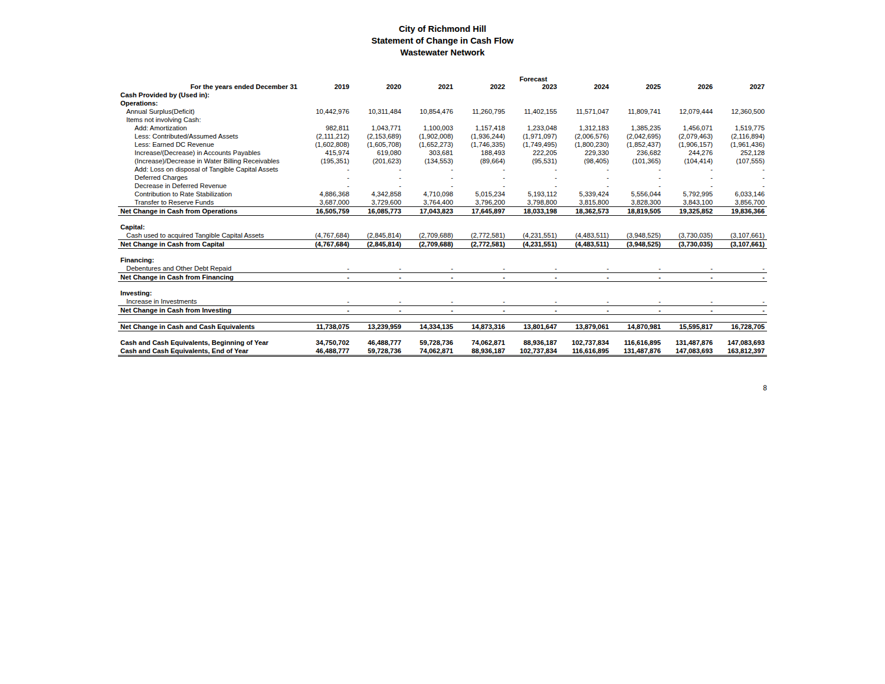City of Richmond Hill
Statement of Change in Cash Flow
Wastewater Network
| | | | | | Forecast | | | | |
| --- | --- | --- | --- | --- | --- | --- | --- | --- | --- |
| For the years ended December 31 | 2019 | 2020 | 2021 | 2022 | 2023 | 2024 | 2025 | 2026 | 2027 |
| Cash Provided by (Used in): | |
| Operations: | |
| Annual Surplus(Deficit) | 10,442,976 | 10,311,484 | 10,854,476 | 11,260,795 | 11,402,155 | 11,571,047 | 11,809,741 | 12,079,444 | 12,360,500 |
| Items not involving Cash: | |
| Add: Amortization | 982,811 | 1,043,771 | 1,100,003 | 1,157,418 | 1,233,048 | 1,312,183 | 1,385,235 | 1,456,071 | 1,519,775 |
| Less: Contributed/Assumed Assets | (2,111,212) | (2,153,689) | (1,902,008) | (1,936,244) | (1,971,097) | (2,006,576) | (2,042,695) | (2,079,463) | (2,116,894) |
| Less: Earned DC Revenue | (1,602,808) | (1,605,708) | (1,652,273) | (1,746,335) | (1,749,495) | (1,800,230) | (1,852,437) | (1,906,157) | (1,961,436) |
| Increase/(Decrease) in Accounts Payables | 415,974 | 619,080 | 303,681 | 188,493 | 222,205 | 229,330 | 236,682 | 244,276 | 252,128 |
| (Increase)/Decrease in Water Billing Receivables | (195,351) | (201,623) | (134,553) | (89,664) | (95,531) | (98,405) | (101,365) | (104,414) | (107,555) |
| Add: Loss on disposal of Tangible Capital Assets | - | - | - | - | - | - | - | - | - |
| Deferred Charges | - | - | - | - | - | - | - | - | - |
| Decrease in Deferred Revenue | - | - | - | - | - | - | - | - | - |
| Contribution to Rate Stabilization | 4,886,368 | 4,342,858 | 4,710,098 | 5,015,234 | 5,193,112 | 5,339,424 | 5,556,044 | 5,792,995 | 6,033,146 |
| Transfer to Reserve Funds | 3,687,000 | 3,729,600 | 3,764,400 | 3,796,200 | 3,798,800 | 3,815,800 | 3,828,300 | 3,843,100 | 3,856,700 |
| Net Change in Cash from Operations | 16,505,759 | 16,085,773 | 17,043,823 | 17,645,897 | 18,033,198 | 18,362,573 | 18,819,505 | 19,325,852 | 19,836,366 |
| Capital: | |
| Cash used to acquired Tangible Capital Assets | (4,767,684) | (2,845,814) | (2,709,688) | (2,772,581) | (4,231,551) | (4,483,511) | (3,948,525) | (3,730,035) | (3,107,661) |
| Net Change in Cash from Capital | (4,767,684) | (2,845,814) | (2,709,688) | (2,772,581) | (4,231,551) | (4,483,511) | (3,948,525) | (3,730,035) | (3,107,661) |
| Financing: | |
| Debentures and Other Debt Repaid | - | - | - | - | - | - | - | - | - |
| Net Change in Cash from Financing | - | - | - | - | - | - | - | - | - |
| Investing: | |
| Increase in Investments | - | - | - | - | - | - | - | - | - |
| Net Change in Cash from Investing | - | - | - | - | - | - | - | - | - |
| Net Change in Cash and Cash Equivalents | 11,738,075 | 13,239,959 | 14,334,135 | 14,873,316 | 13,801,647 | 13,879,061 | 14,870,981 | 15,595,817 | 16,728,705 |
| Cash and Cash Equivalents, Beginning of Year | 34,750,702 | 46,488,777 | 59,728,736 | 74,062,871 | 88,936,187 | 102,737,834 | 116,616,895 | 131,487,876 | 147,083,693 |
| Cash and Cash Equivalents, End of Year | 46,488,777 | 59,728,736 | 74,062,871 | 88,936,187 | 102,737,834 | 116,616,895 | 131,487,876 | 147,083,693 | 163,812,397 |
8